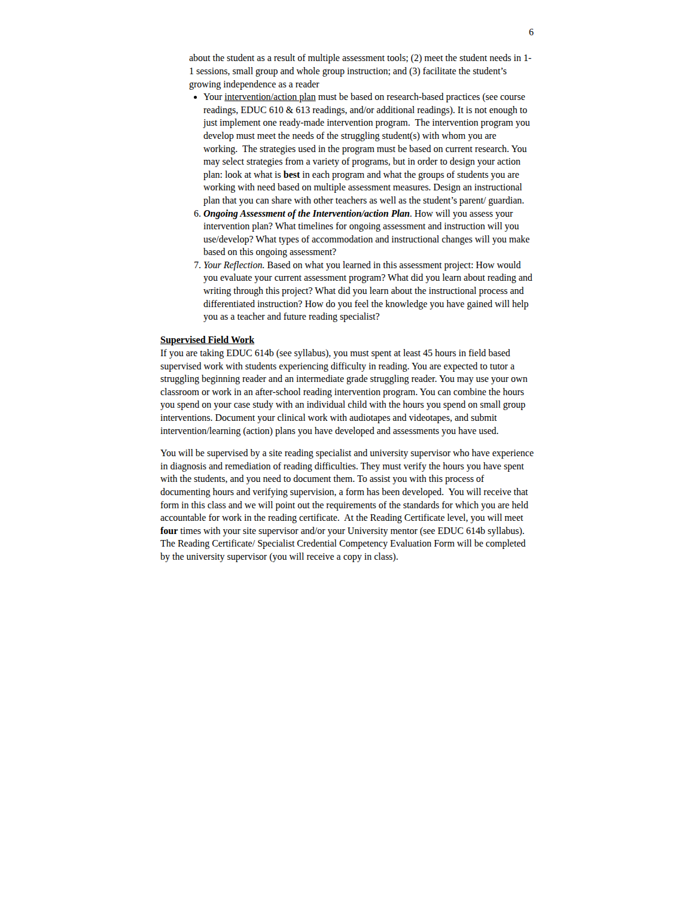6
about the student as a result of multiple assessment tools; (2) meet the student needs in 1-1 sessions, small group and whole group instruction; and (3) facilitate the student’s growing independence as a reader
Your intervention/action plan must be based on research-based practices (see course readings, EDUC 610 & 613 readings, and/or additional readings). It is not enough to just implement one ready-made intervention program. The intervention program you develop must meet the needs of the struggling student(s) with whom you are working. The strategies used in the program must be based on current research. You may select strategies from a variety of programs, but in order to design your action plan: look at what is best in each program and what the groups of students you are working with need based on multiple assessment measures. Design an instructional plan that you can share with other teachers as well as the student’s parent/ guardian.
Ongoing Assessment of the Intervention/action Plan. How will you assess your intervention plan? What timelines for ongoing assessment and instruction will you use/develop? What types of accommodation and instructional changes will you make based on this ongoing assessment?
Your Reflection. Based on what you learned in this assessment project: How would you evaluate your current assessment program? What did you learn about reading and writing through this project? What did you learn about the instructional process and differentiated instruction? How do you feel the knowledge you have gained will help you as a teacher and future reading specialist?
Supervised Field Work
If you are taking EDUC 614b (see syllabus), you must spent at least 45 hours in field based supervised work with students experiencing difficulty in reading. You are expected to tutor a struggling beginning reader and an intermediate grade struggling reader. You may use your own classroom or work in an after-school reading intervention program. You can combine the hours you spend on your case study with an individual child with the hours you spend on small group interventions. Document your clinical work with audiotapes and videotapes, and submit intervention/learning (action) plans you have developed and assessments you have used.
You will be supervised by a site reading specialist and university supervisor who have experience in diagnosis and remediation of reading difficulties. They must verify the hours you have spent with the students, and you need to document them. To assist you with this process of documenting hours and verifying supervision, a form has been developed. You will receive that form in this class and we will point out the requirements of the standards for which you are held accountable for work in the reading certificate. At the Reading Certificate level, you will meet four times with your site supervisor and/or your University mentor (see EDUC 614b syllabus). The Reading Certificate/ Specialist Credential Competency Evaluation Form will be completed by the university supervisor (you will receive a copy in class).